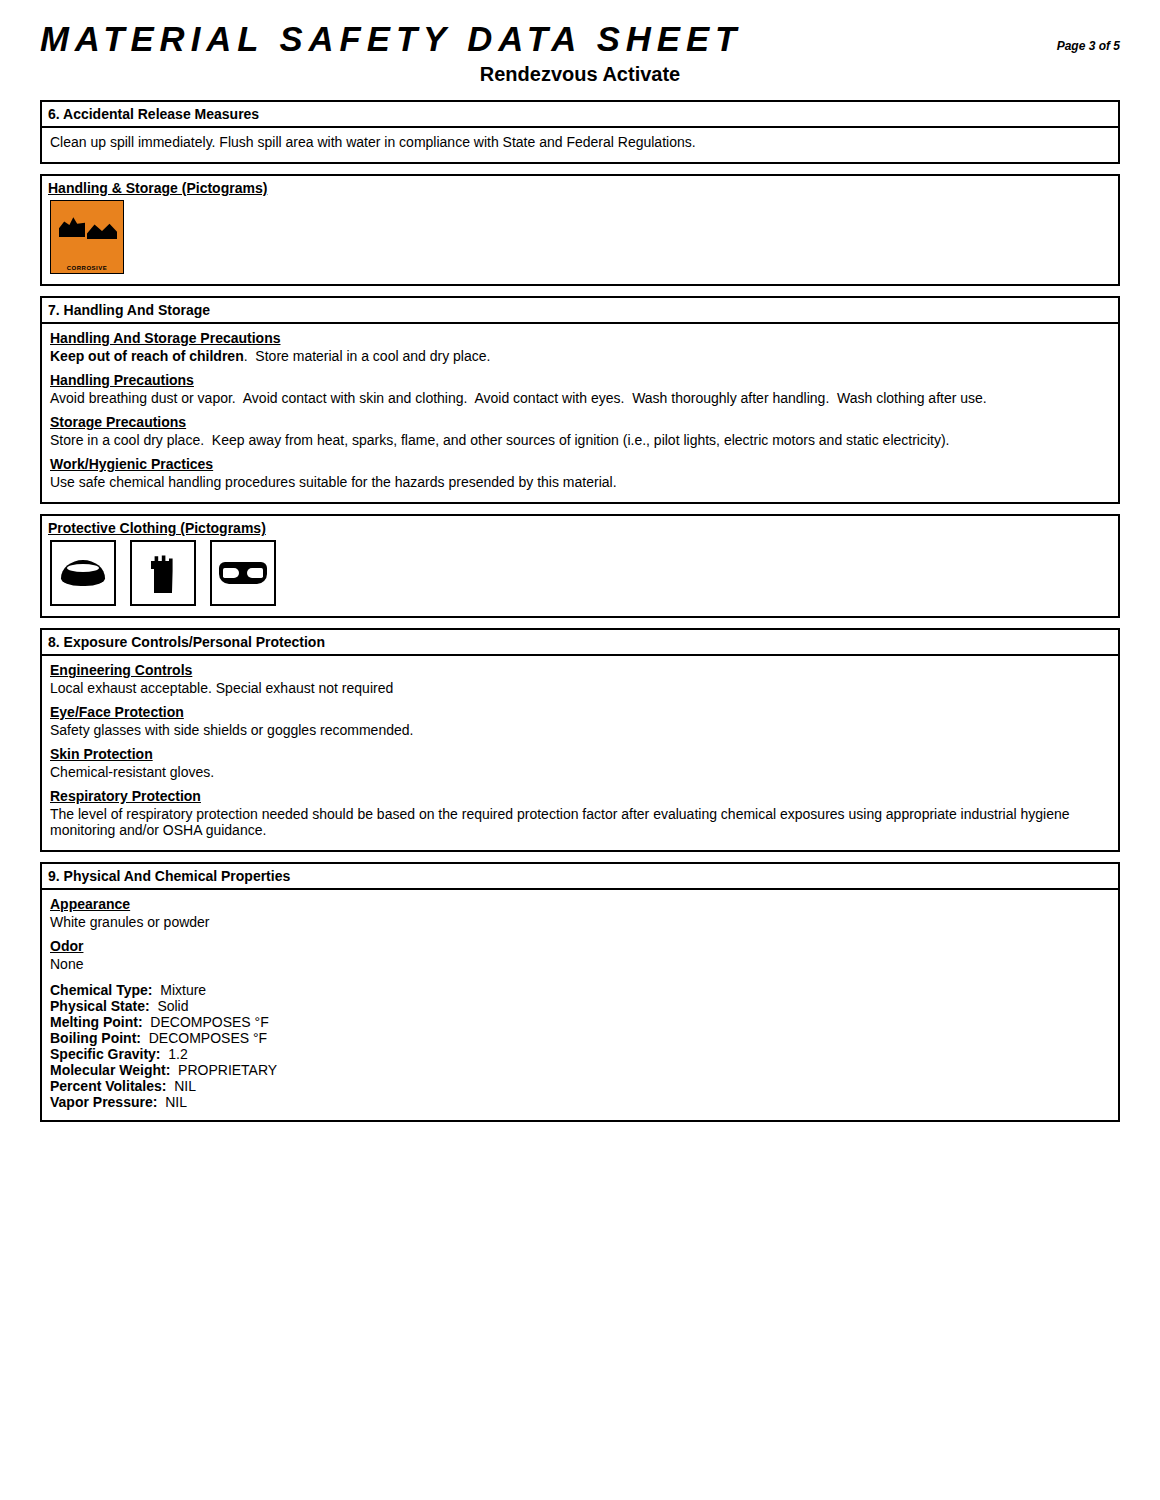MATERIAL SAFETY DATA SHEET
Page 3 of 5
Rendezvous Activate
6. Accidental Release Measures
Clean up spill immediately. Flush spill area with water in compliance with State and Federal Regulations.
Handling & Storage (Pictograms)
CORROSIVE
7. Handling And Storage
Handling And Storage Precautions
Keep out of reach of children. Store material in a cool and dry place.
Handling Precautions
Avoid breathing dust or vapor. Avoid contact with skin and clothing. Avoid contact with eyes. Wash thoroughly after handling. Wash clothing after use.
Storage Precautions
Store in a cool dry place. Keep away from heat, sparks, flame, and other sources of ignition (i.e., pilot lights, electric motors and static electricity).
Work/Hygienic Practices
Use safe chemical handling procedures suitable for the hazards presended by this material.
Protective Clothing (Pictograms)
8. Exposure Controls/Personal Protection
Engineering Controls
Local exhaust acceptable. Special exhaust not required
Eye/Face Protection
Safety glasses with side shields or goggles recommended.
Skin Protection
Chemical-resistant gloves.
Respiratory Protection
The level of respiratory protection needed should be based on the required protection factor after evaluating chemical exposures using appropriate industrial hygiene monitoring and/or OSHA guidance.
9. Physical And Chemical Properties
Appearance
White granules or powder
Odor
None
Chemical Type: Mixture
Physical State: Solid
Melting Point: DECOMPOSES °F
Boiling Point: DECOMPOSES °F
Specific Gravity: 1.2
Molecular Weight: PROPRIETARY
Percent Volitales: NIL
Vapor Pressure: NIL